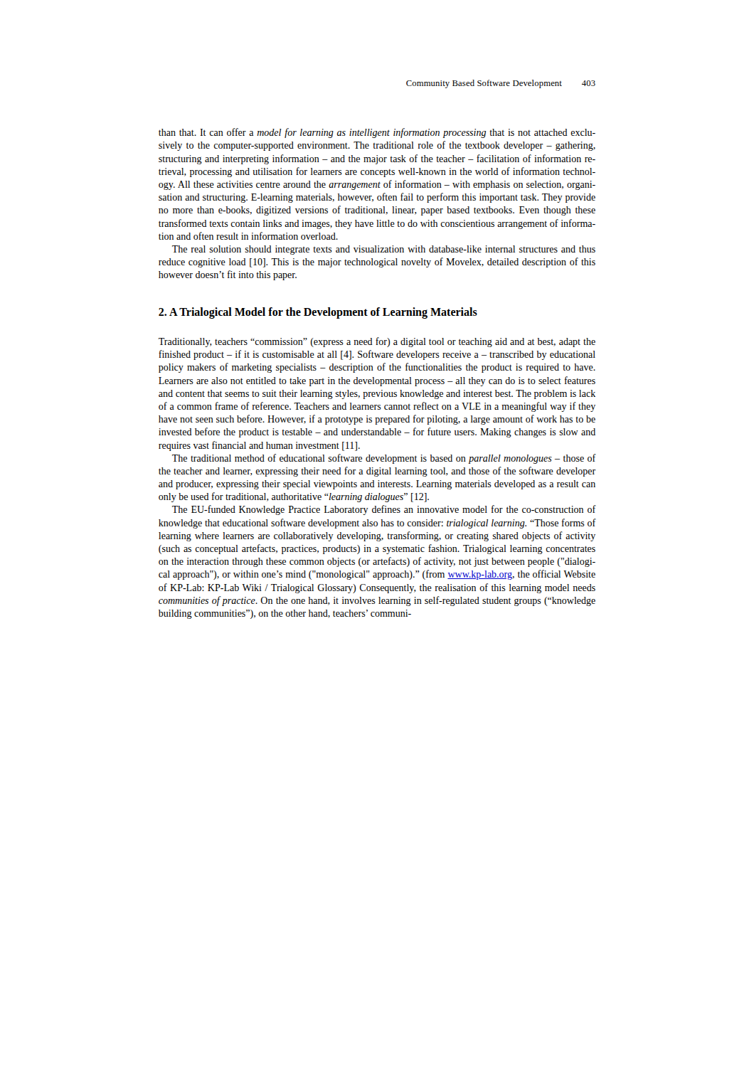Community Based Software Development403
than that. It can offer a model for learning as intelligent information processing that is not attached exclusively to the computer-supported environment. The traditional role of the textbook developer – gathering, structuring and interpreting information – and the major task of the teacher – facilitation of information retrieval, processing and utilisation for learners are concepts well-known in the world of information technology. All these activities centre around the arrangement of information – with emphasis on selection, organisation and structuring. E-learning materials, however, often fail to perform this important task. They provide no more than e-books, digitized versions of traditional, linear, paper based textbooks. Even though these transformed texts contain links and images, they have little to do with conscientious arrangement of information and often result in information overload.
The real solution should integrate texts and visualization with database-like internal structures and thus reduce cognitive load [10]. This is the major technological novelty of Movelex, detailed description of this however doesn’t fit into this paper.
2. A Trialogical Model for the Development of Learning Materials
Traditionally, teachers “commission” (express a need for) a digital tool or teaching aid and at best, adapt the finished product – if it is customisable at all [4]. Software developers receive a – transcribed by educational policy makers of marketing specialists – description of the functionalities the product is required to have. Learners are also not entitled to take part in the developmental process – all they can do is to select features and content that seems to suit their learning styles, previous knowledge and interest best. The problem is lack of a common frame of reference. Teachers and learners cannot reflect on a VLE in a meaningful way if they have not seen such before. However, if a prototype is prepared for piloting, a large amount of work has to be invested before the product is testable – and understandable – for future users. Making changes is slow and requires vast financial and human investment [11].
The traditional method of educational software development is based on parallel monologues – those of the teacher and learner, expressing their need for a digital learning tool, and those of the software developer and producer, expressing their special viewpoints and interests. Learning materials developed as a result can only be used for traditional, authoritative “learning dialogues” [12].
The EU-funded Knowledge Practice Laboratory defines an innovative model for the co-construction of knowledge that educational software development also has to consider: trialogical learning. “Those forms of learning where learners are collaboratively developing, transforming, or creating shared objects of activity (such as conceptual artefacts, practices, products) in a systematic fashion. Trialogical learning concentrates on the interaction through these common objects (or artefacts) of activity, not just between people ("dialogical approach"), or within one’s mind ("monological" approach).” (from www.kp-lab.org, the official Website of KP-Lab: KP-Lab Wiki / Trialogical Glossary) Consequently, the realisation of this learning model needs communities of practice. On the one hand, it involves learning in self-regulated student groups (“knowledge building communities”), on the other hand, teachers’ communi-